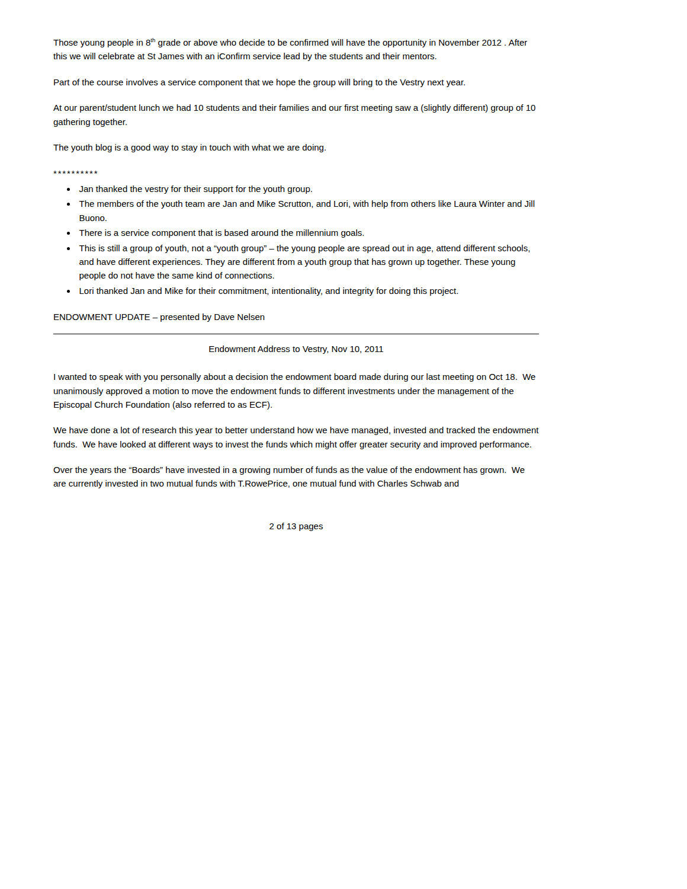Those young people in 8th grade or above who decide to be confirmed will have the opportunity in November 2012 . After this we will celebrate at St James with an iConfirm service lead by the students and their mentors.
Part of the course involves a service component that we hope the group will bring to the Vestry next year.
At our parent/student lunch we had 10 students and their families and our first meeting saw a (slightly different) group of 10 gathering together.
The youth blog is a good way to stay in touch with what we are doing.
**********
Jan thanked the vestry for their support for the youth group.
The members of the youth team are Jan and Mike Scrutton, and Lori, with help from others like Laura Winter and Jill Buono.
There is a service component that is based around the millennium goals.
This is still a group of youth, not a “youth group” – the young people are spread out in age, attend different schools, and have different experiences. They are different from a youth group that has grown up together. These young people do not have the same kind of connections.
Lori thanked Jan and Mike for their commitment, intentionality, and integrity for doing this project.
ENDOWMENT UPDATE – presented by Dave Nelsen
Endowment Address to Vestry, Nov 10, 2011
I wanted to speak with you personally about a decision the endowment board made during our last meeting on Oct 18. We unanimously approved a motion to move the endowment funds to different investments under the management of the Episcopal Church Foundation (also referred to as ECF).
We have done a lot of research this year to better understand how we have managed, invested and tracked the endowment funds. We have looked at different ways to invest the funds which might offer greater security and improved performance.
Over the years the “Boards” have invested in a growing number of funds as the value of the endowment has grown. We are currently invested in two mutual funds with T.RowePrice, one mutual fund with Charles Schwab and
2 of 13 pages